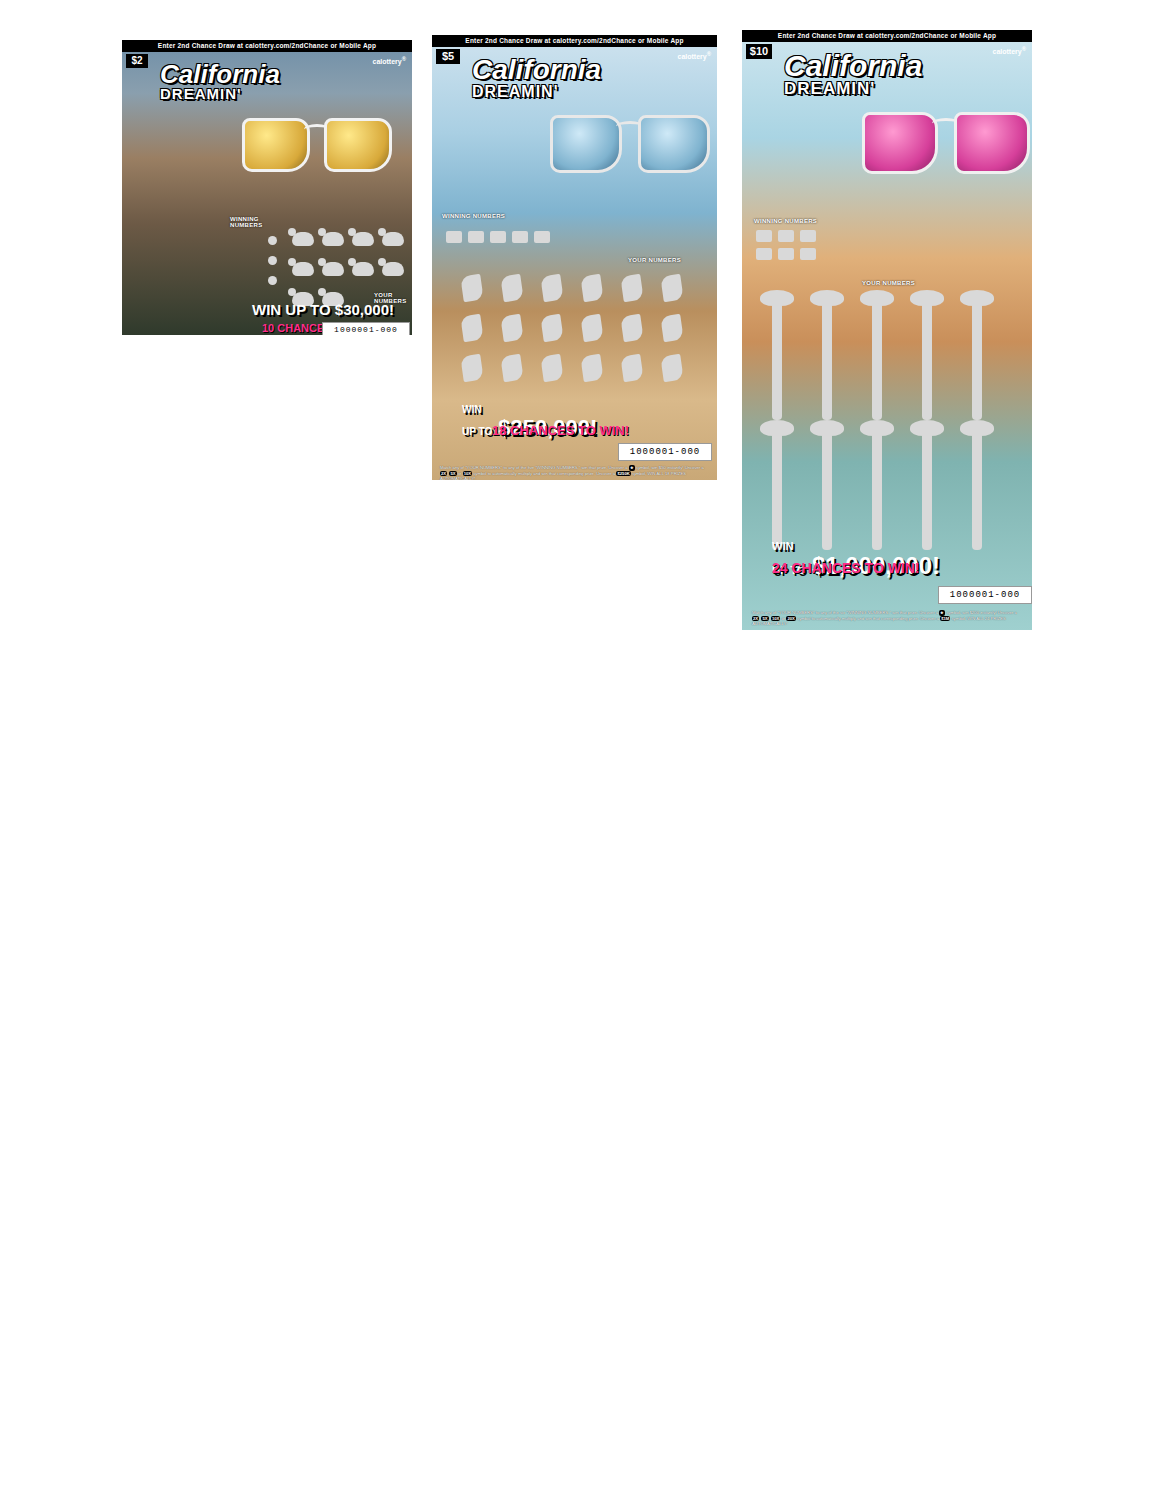Enter 2nd Chance Draw at calottery.com/2ndChance or Mobile App
$2
calottery®
CaliforniaDREAMIN'
WINNING
NUMBERS
YOUR NUMBERS
WIN UP TO $30,000!
10 CHANCES TO WIN!
1000001-000
Match any of "YOUR NUMBERS" to any one of the three "WINNING NUMBERS," win that prize. Uncover a ★ symbol, win $20 instantly! Uncover a 2X or 5X symbol to automatically multiply and win that corresponding prize. Uncover a $30K symbol, WIN ALL 10 PRIZES AUTOMATICALLY!
Enter 2nd Chance Draw at calottery.com/2ndChance or Mobile App
$5
calottery®
CaliforniaDREAMIN'
WINNING NUMBERS
YOUR NUMBERS
WIN
UP TO $250,000!
18 CHANCES TO WIN!
1000001-000
Match any of "YOUR NUMBERS" to any of the five "WINNING NUMBERS," win that prize. Uncover a ★ symbol, win $50 instantly! Uncover a 2X, 5X or 10X symbol to automatically multiply and win that corresponding prize. Uncover a $250K symbol, WIN ALL 18 PRIZES AUTOMATICALLY!
Enter 2nd Chance Draw at calottery.com/2ndChance or Mobile App
$10
calottery®
CaliforniaDREAMIN'
WINNING NUMBERS
YOUR NUMBERS
WIN
UP TO $1,000,000!
24 CHANCES TO WIN!
1000001-000
Match any of "YOUR NUMBERS" to any of the six "WINNING NUMBERS," win that prize. Uncover a ★ symbol, win $200 instantly! Uncover a 2X, 5X, 10X or 20X symbol to automatically multiply and win that corresponding prize. Uncover a $1M symbol, WIN ALL 24 PRIZES AUTOMATICALLY!